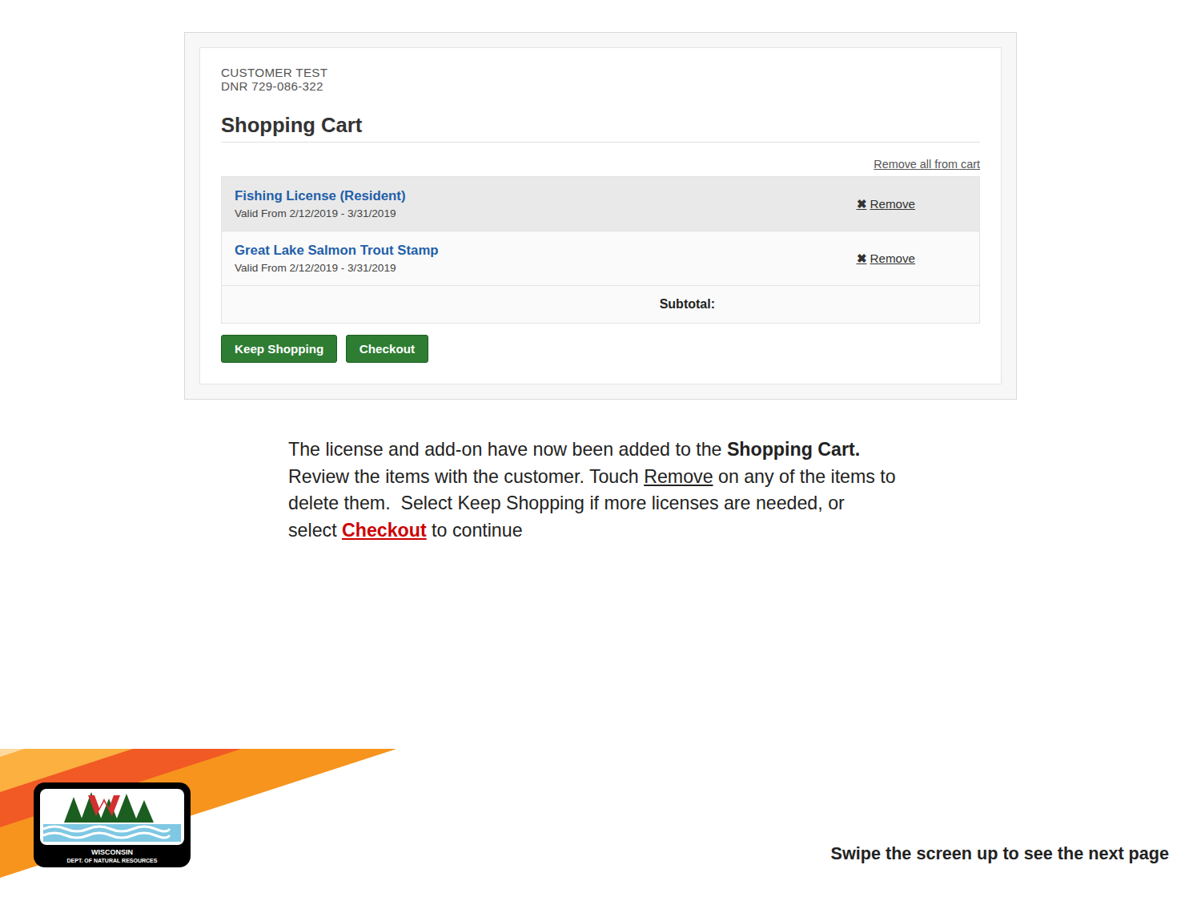CUSTOMER TEST
DNR 729-086-322
Shopping Cart
Remove all from cart
| Fishing License (Resident) Valid From 2/12/2019 - 3/31/2019 | ✖ Remove |
| Great Lake Salmon Trout Stamp Valid From 2/12/2019 - 3/31/2019 | ✖ Remove |
| Subtotal: |
Keep Shopping Checkout
The license and add-on have now been added to the Shopping Cart. Review the items with the customer. Touch Remove on any of the items to delete them. Select Keep Shopping if more licenses are needed, or select Checkout to continue
Swipe the screen up to see the next page
WISCONSIN DEPT. OF NATURAL RESOURCES